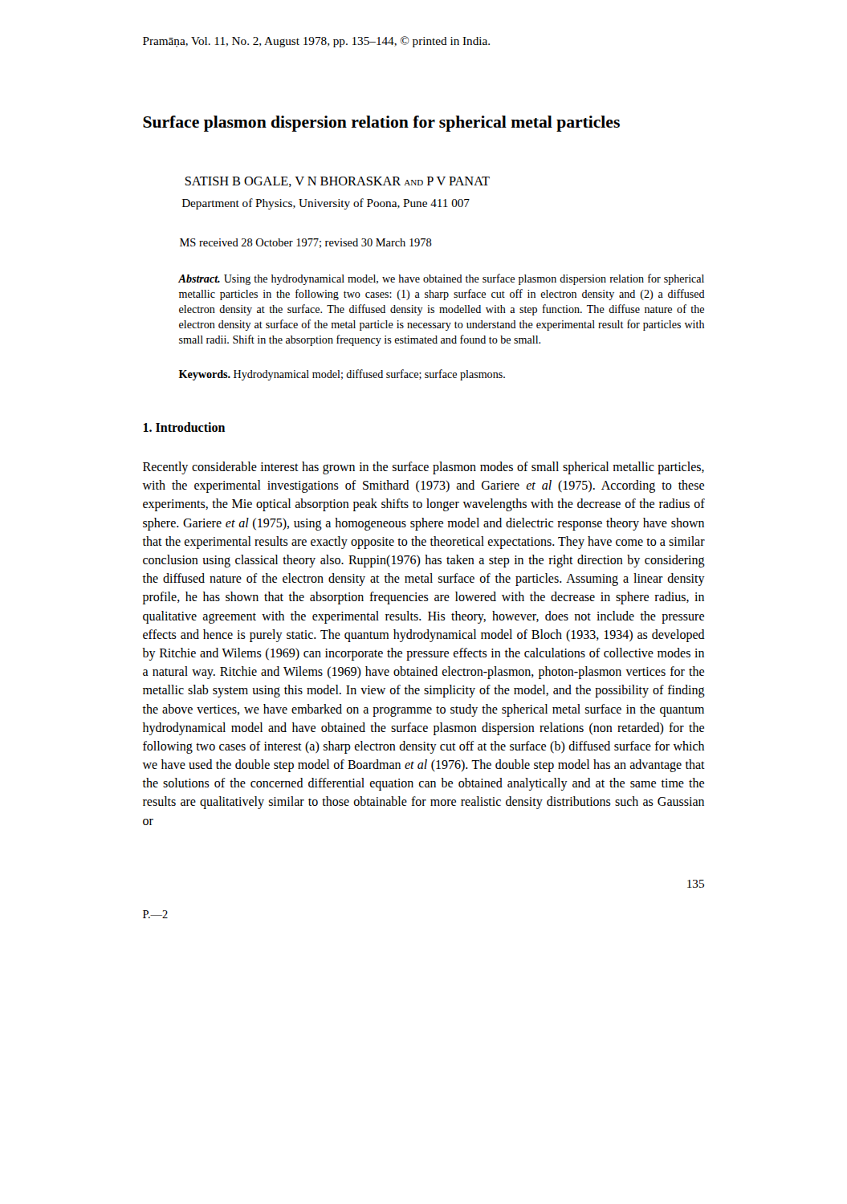Pramāṇa, Vol. 11, No. 2, August 1978, pp. 135–144, © printed in India.
Surface plasmon dispersion relation for spherical metal particles
SATISH B OGALE, V N BHORASKAR and P V PANAT
Department of Physics, University of Poona, Pune 411 007
MS received 28 October 1977; revised 30 March 1978
Abstract. Using the hydrodynamical model, we have obtained the surface plasmon dispersion relation for spherical metallic particles in the following two cases: (1) a sharp surface cut off in electron density and (2) a diffused electron density at the surface. The diffused density is modelled with a step function. The diffuse nature of the electron density at surface of the metal particle is necessary to understand the experimental result for particles with small radii. Shift in the absorption frequency is estimated and found to be small.
Keywords. Hydrodynamical model; diffused surface; surface plasmons.
1. Introduction
Recently considerable interest has grown in the surface plasmon modes of small spherical metallic particles, with the experimental investigations of Smithard (1973) and Gariere et al (1975). According to these experiments, the Mie optical absorption peak shifts to longer wavelengths with the decrease of the radius of sphere. Gariere et al (1975), using a homogeneous sphere model and dielectric response theory have shown that the experimental results are exactly opposite to the theoretical expectations. They have come to a similar conclusion using classical theory also. Ruppin(1976) has taken a step in the right direction by considering the diffused nature of the electron density at the metal surface of the particles. Assuming a linear density profile, he has shown that the absorption frequencies are lowered with the decrease in sphere radius, in qualitative agreement with the experimental results. His theory, however, does not include the pressure effects and hence is purely static. The quantum hydrodynamical model of Bloch (1933, 1934) as developed by Ritchie and Wilems (1969) can incorporate the pressure effects in the calculations of collective modes in a natural way. Ritchie and Wilems (1969) have obtained electron-plasmon, photon-plasmon vertices for the metallic slab system using this model. In view of the simplicity of the model, and the possibility of finding the above vertices, we have embarked on a programme to study the spherical metal surface in the quantum hydrodynamical model and have obtained the surface plasmon dispersion relations (non retarded) for the following two cases of interest (a) sharp electron density cut off at the surface (b) diffused surface for which we have used the double step model of Boardman et al (1976). The double step model has an advantage that the solutions of the concerned differential equation can be obtained analytically and at the same time the results are qualitatively similar to those obtainable for more realistic density distributions such as Gaussian or
135
P.—2